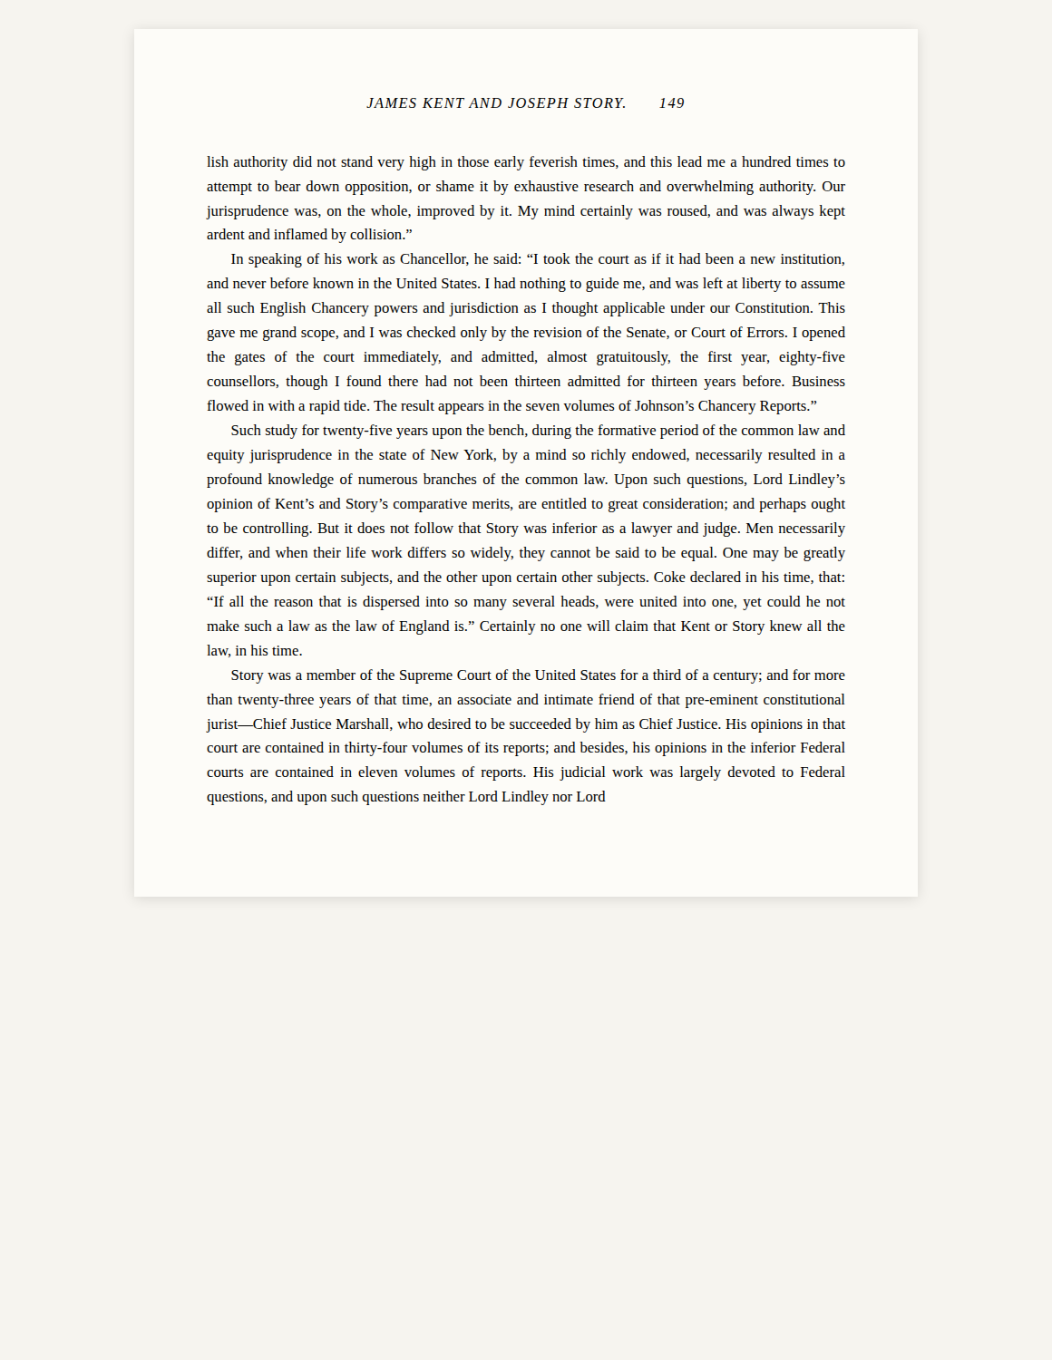James Kent and Joseph Story. 149
lish authority did not stand very high in those early feverish times, and this lead me a hundred times to attempt to bear down opposition, or shame it by exhaustive research and overwhelming authority. Our jurisprudence was, on the whole, improved by it. My mind certainly was roused, and was always kept ardent and inflamed by collision.”
In speaking of his work as Chancellor, he said: “I took the court as if it had been a new institution, and never before known in the United States. I had nothing to guide me, and was left at liberty to assume all such English Chancery powers and jurisdiction as I thought applicable under our Constitution. This gave me grand scope, and I was checked only by the revision of the Senate, or Court of Errors. I opened the gates of the court immediately, and admitted, almost gratuitously, the first year, eighty-five counsellors, though I found there had not been thirteen admitted for thirteen years before. Business flowed in with a rapid tide. The result appears in the seven volumes of Johnson’s Chancery Reports.”
Such study for twenty-five years upon the bench, during the formative period of the common law and equity jurisprudence in the state of New York, by a mind so richly endowed, necessarily resulted in a profound knowledge of numerous branches of the common law. Upon such questions, Lord Lindley’s opinion of Kent’s and Story’s comparative merits, are entitled to great consideration; and perhaps ought to be controlling. But it does not follow that Story was inferior as a lawyer and judge. Men necessarily differ, and when their life work differs so widely, they cannot be said to be equal. One may be greatly superior upon certain subjects, and the other upon certain other subjects. Coke declared in his time, that: “If all the reason that is dispersed into so many several heads, were united into one, yet could he not make such a law as the law of England is.” Certainly no one will claim that Kent or Story knew all the law, in his time.
Story was a member of the Supreme Court of the United States for a third of a century; and for more than twenty-three years of that time, an associate and intimate friend of that pre-eminent constitutional jurist—Chief Justice Marshall, who desired to be succeeded by him as Chief Justice. His opinions in that court are contained in thirty-four volumes of its reports; and besides, his opinions in the inferior Federal courts are contained in eleven volumes of reports. His judicial work was largely devoted to Federal questions, and upon such questions neither Lord Lindley nor Lord